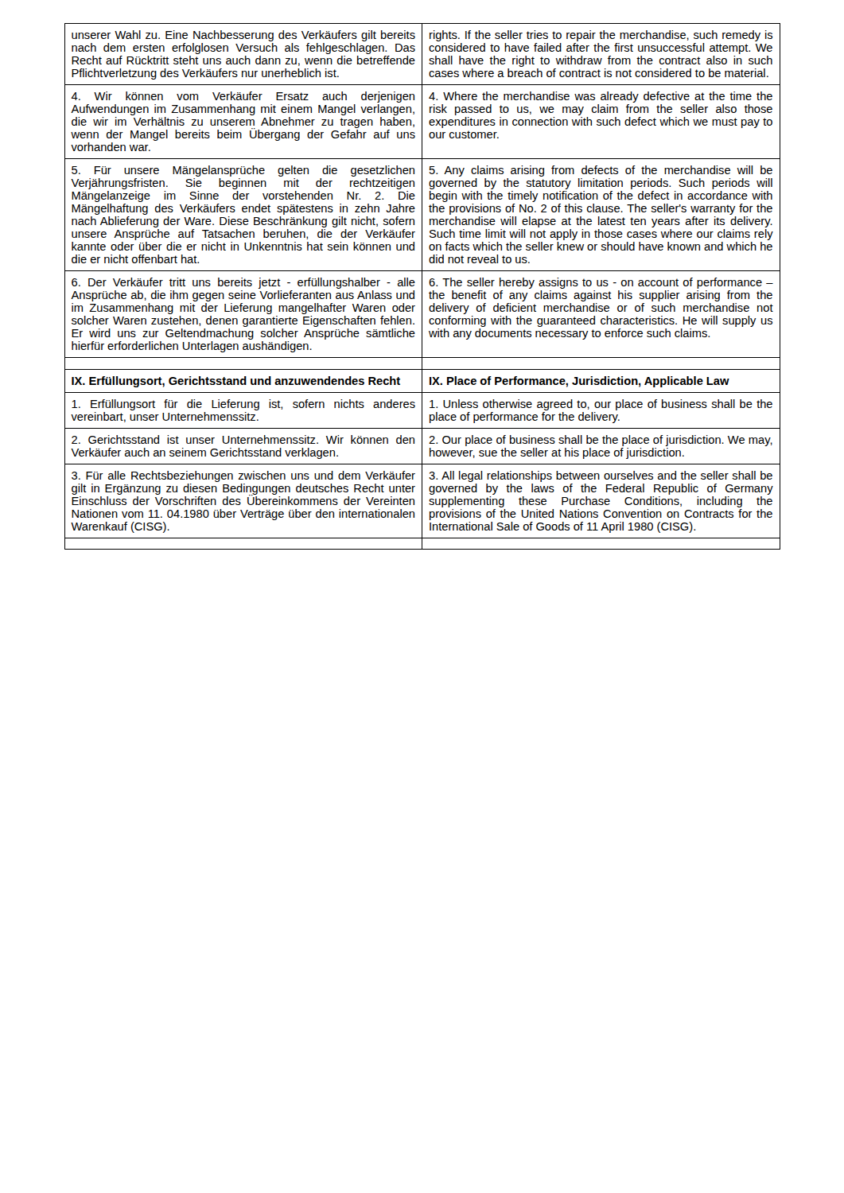| unserer Wahl zu. Eine Nachbesserung des Verkäufers gilt bereits nach dem ersten erfolglosen Versuch als fehlgeschlagen. Das Recht auf Rücktritt steht uns auch dann zu, wenn die betreffende Pflichtverletzung des Verkäufers nur unerheblich ist. | rights. If the seller tries to repair the merchandise, such remedy is considered to have failed after the first unsuccessful attempt. We shall have the right to withdraw from the contract also in such cases where a breach of contract is not considered to be material. |
| 4. Wir können vom Verkäufer Ersatz auch derjenigen Aufwendungen im Zusammenhang mit einem Mangel verlangen, die wir im Verhältnis zu unserem Abnehmer zu tragen haben, wenn der Mangel bereits beim Übergang der Gefahr auf uns vorhanden war. | 4. Where the merchandise was already defective at the time the risk passed to us, we may claim from the seller also those expenditures in connection with such defect which we must pay to our customer. |
| 5. Für unsere Mängelansprüche gelten die gesetzlichen Verjährungsfristen. Sie beginnen mit der rechtzeitigen Mängelanzeige im Sinne der vorstehenden Nr. 2. Die Mängelhaftung des Verkäufers endet spätestens in zehn Jahre nach Ablieferung der Ware. Diese Beschränkung gilt nicht, sofern unsere Ansprüche auf Tatsachen beruhen, die der Verkäufer kannte oder über die er nicht in Unkenntnis hat sein können und die er nicht offenbart hat. | 5. Any claims arising from defects of the merchandise will be governed by the statutory limitation periods. Such periods will begin with the timely notification of the defect in accordance with the provisions of No. 2 of this clause. The seller's warranty for the merchandise will elapse at the latest ten years after its delivery. Such time limit will not apply in those cases where our claims rely on facts which the seller knew or should have known and which he did not reveal to us. |
| 6. Der Verkäufer tritt uns bereits jetzt - erfüllungshalber - alle Ansprüche ab, die ihm gegen seine Vorlieferanten aus Anlass und im Zusammenhang mit der Lieferung mangelhafter Waren oder solcher Waren zustehen, denen garantierte Eigenschaften fehlen. Er wird uns zur Geltendmachung solcher Ansprüche sämtliche hierfür erforderlichen Unterlagen aushändigen. | 6. The seller hereby assigns to us - on account of performance – the benefit of any claims against his supplier arising from the delivery of deficient merchandise or of such merchandise not conforming with the guaranteed characteristics. He will supply us with any documents necessary to enforce such claims. |
| IX. Erfüllungsort, Gerichtsstand und anzuwendendes Recht | IX. Place of Performance, Jurisdiction, Applicable Law |
| 1. Erfüllungsort für die Lieferung ist, sofern nichts anderes vereinbart, unser Unternehmenssitz. | 1. Unless otherwise agreed to, our place of business shall be the place of performance for the delivery. |
| 2. Gerichtsstand ist unser Unternehmenssitz. Wir können den Verkäufer auch an seinem Gerichtsstand verklagen. | 2. Our place of business shall be the place of jurisdiction. We may, however, sue the seller at his place of jurisdiction. |
| 3. Für alle Rechtsbeziehungen zwischen uns und dem Verkäufer gilt in Ergänzung zu diesen Bedingungen deutsches Recht unter Einschluss der Vorschriften des Übereinkommens der Vereinten Nationen vom 11. 04.1980 über Verträge über den internationalen Warenkauf (CISG). | 3. All legal relationships between ourselves and the seller shall be governed by the laws of the Federal Republic of Germany supplementing these Purchase Conditions, including the provisions of the United Nations Convention on Contracts for the International Sale of Goods of 11 April 1980 (CISG). |